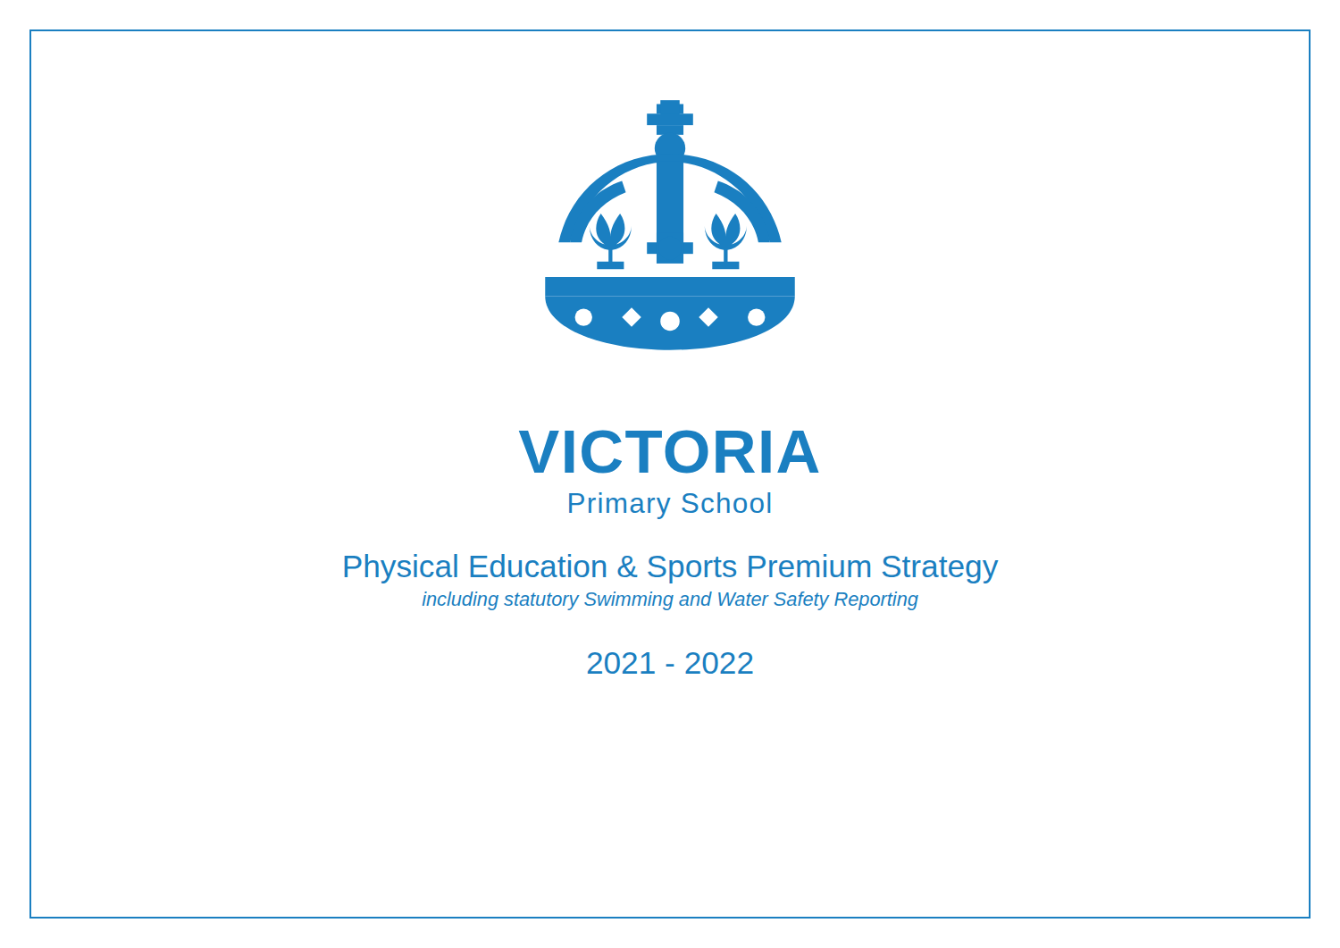VICTORIA
Primary School
Physical Education & Sports Premium Strategy
including statutory Swimming and Water Safety Reporting
2021 - 2022